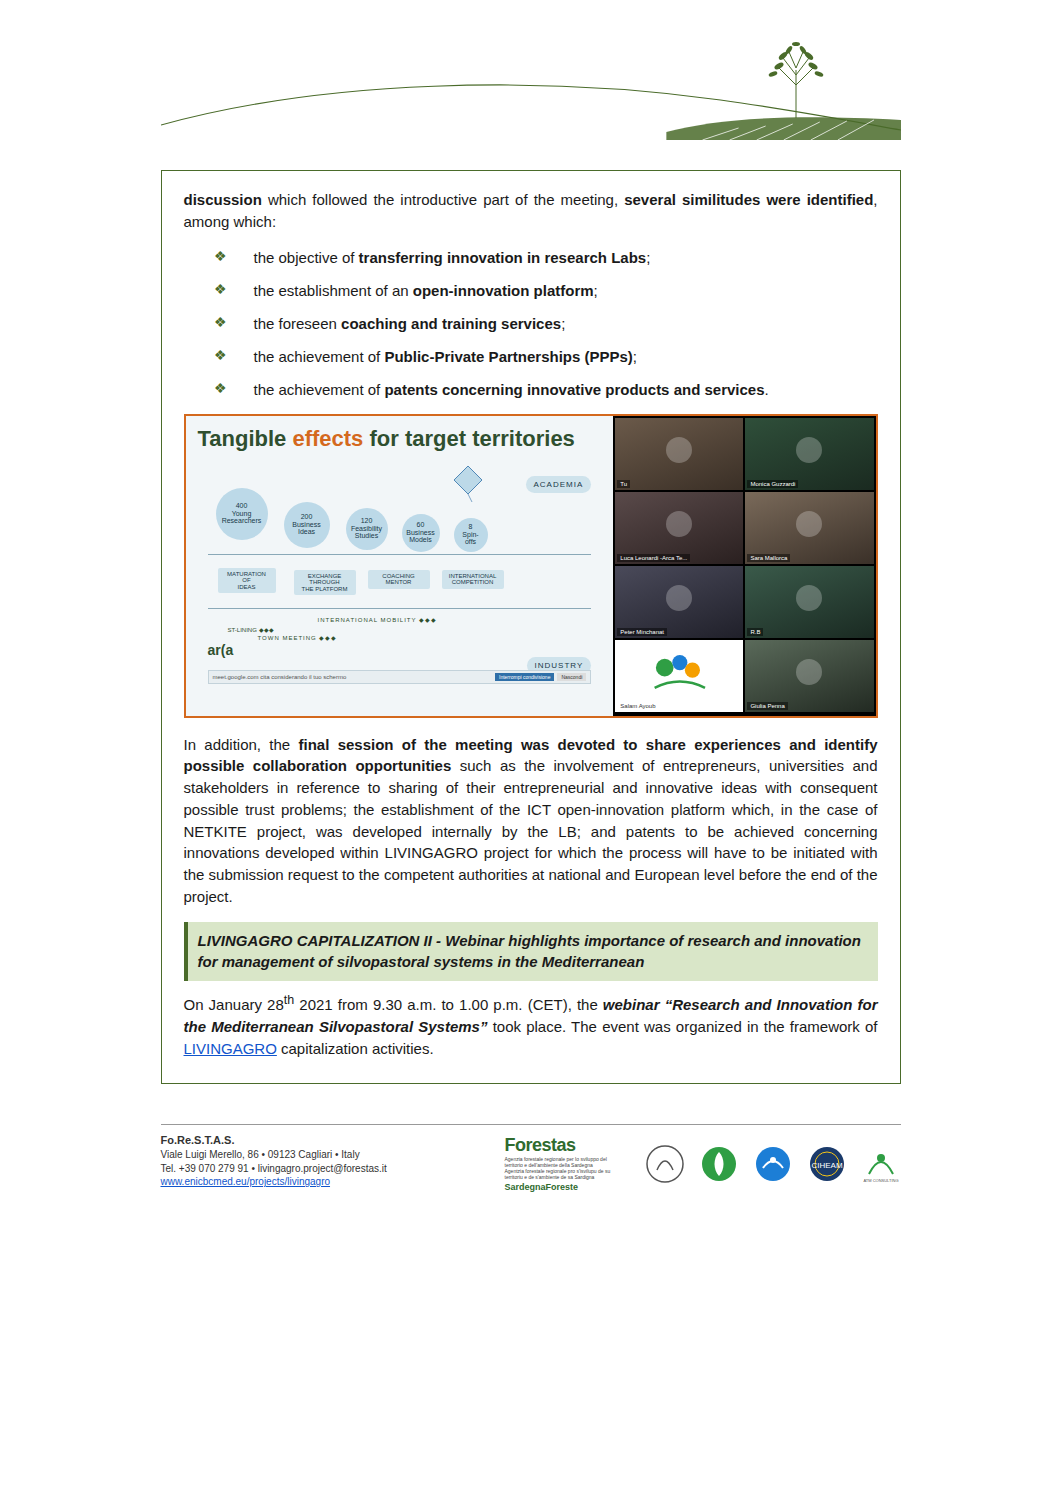discussion which followed the introductive part of the meeting, several similitudes were identified, among which:
the objective of transferring innovation in research Labs;
the establishment of an open-innovation platform;
the foreseen coaching and training services;
the achievement of Public-Private Partnerships (PPPs);
the achievement of patents concerning innovative products and services.
Tangible effects for target territories
ACADEMIA
INDUSTRY
400
Young
Researchers
200
Business
Ideas
120
Feasibility
Studies
60
Business
Models
8
Spin-offs
MATURATION
OF
IDEAS
EXCHANGE
THROUGH
THE PLATFORM
COACHING
MENTOR
INTERNATIONAL
COMPETITION
ST-LINING ◆◆◆
TOWN MEETING ◆◆◆
INTERNATIONAL MOBILITY ◆◆◆
ar(a
meet.google.com cita considerando il tuo schermo Interrompi condivisione Nascondi
Tu
Monica Guzzardi
Luca Leonardi -Arca Te...
Sara Mallorca
Peter Minchanat
R.B
Salam Ayoub
Giulia Penna
Khaled Elsaadany
In addition, the final session of the meeting was devoted to share experiences and identify possible collaboration opportunities such as the involvement of entrepreneurs, universities and stakeholders in reference to sharing of their entrepreneurial and innovative ideas with consequent possible trust problems; the establishment of the ICT open-innovation platform which, in the case of NETKITE project, was developed internally by the LB; and patents to be achieved concerning innovations developed within LIVINGAGRO project for which the process will have to be initiated with the submission request to the competent authorities at national and European level before the end of the project.
LIVINGAGRO CAPITALIZATION II - Webinar highlights importance of research and innovation for management of silvopastoral systems in the Mediterranean
On January 28th 2021 from 9.30 a.m. to 1.00 p.m. (CET), the webinar “Research and Innovation for the Mediterranean Silvopastoral Systems” took place. The event was organized in the framework of LIVINGAGRO capitalization activities.
Fo.Re.S.T.A.S.
Viale Luigi Merello, 86 • 09123 Cagliari • Italy
Tel. +39 070 279 91 • livingagro.project@forestas.it
www.enicbcmed.eu/projects/livingagro
Forestas
Agenzia forestale regionale per lo sviluppo del territorio e dell'ambiente della Sardegna
Agentzia forestale regionale pro s'isvilupu de su territoriu e de s'ambiente de sa Sardigna
SardegnaForeste
CIHEAM
ATM CONSULTING